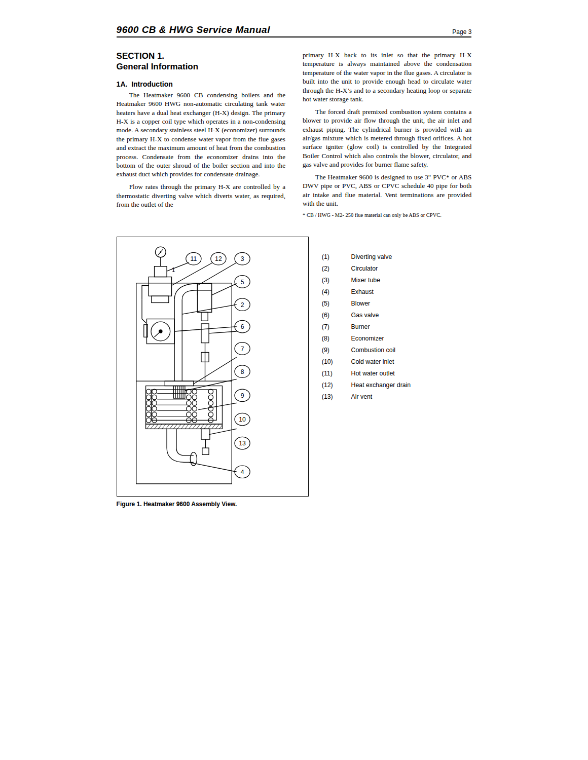9600 CB & HWG Service Manual
Page 3
SECTION 1.
General Information
1A. Introduction
The Heatmaker 9600 CB condensing boilers and the Heatmaker 9600 HWG non-automatic circulating tank water heaters have a dual heat exchanger (H-X) design. The primary H-X is a copper coil type which operates in a non-condensing mode. A secondary stainless steel H-X (economizer) surrounds the primary H-X to condense water vapor from the flue gases and extract the maximum amount of heat from the combustion process. Condensate from the economizer drains into the bottom of the outer shroud of the boiler section and into the exhaust duct which provides for condensate drainage.
Flow rates through the primary H-X are controlled by a thermostatic diverting valve which diverts water, as required, from the outlet of the
primary H-X back to its inlet so that the primary H-X temperature is always maintained above the condensation temperature of the water vapor in the flue gases. A circulator is built into the unit to provide enough head to circulate water through the H-X’s and to a secondary heating loop or separate hot water storage tank.
The forced draft premixed combustion system contains a blower to provide air flow through the unit, the air inlet and exhaust piping. The cylindrical burner is provided with an air/gas mixture which is metered through fixed orifices. A hot surface igniter (glow coil) is controlled by the Integrated Boiler Control which also controls the blower, circulator, and gas valve and provides for burner flame safety.
The Heatmaker 9600 is designed to use 3" PVC* or ABS DWV pipe or PVC, ABS or CPVC schedule 40 pipe for both air intake and flue material. Vent terminations are provided with the unit.
* CB / HWG - M2- 250 flue material can only be ABS or CPVC.
11 12 3 5 2 6 7 8 9 10 13 4 1
| (1) | Diverting valve |
| (2) | Circulator |
| (3) | Mixer tube |
| (4) | Exhaust |
| (5) | Blower |
| (6) | Gas valve |
| (7) | Burner |
| (8) | Economizer |
| (9) | Combustion coil |
| (10) | Cold water inlet |
| (11) | Hot water outlet |
| (12) | Heat exchanger drain |
| (13) | Air vent |
Figure 1. Heatmaker 9600 Assembly View.